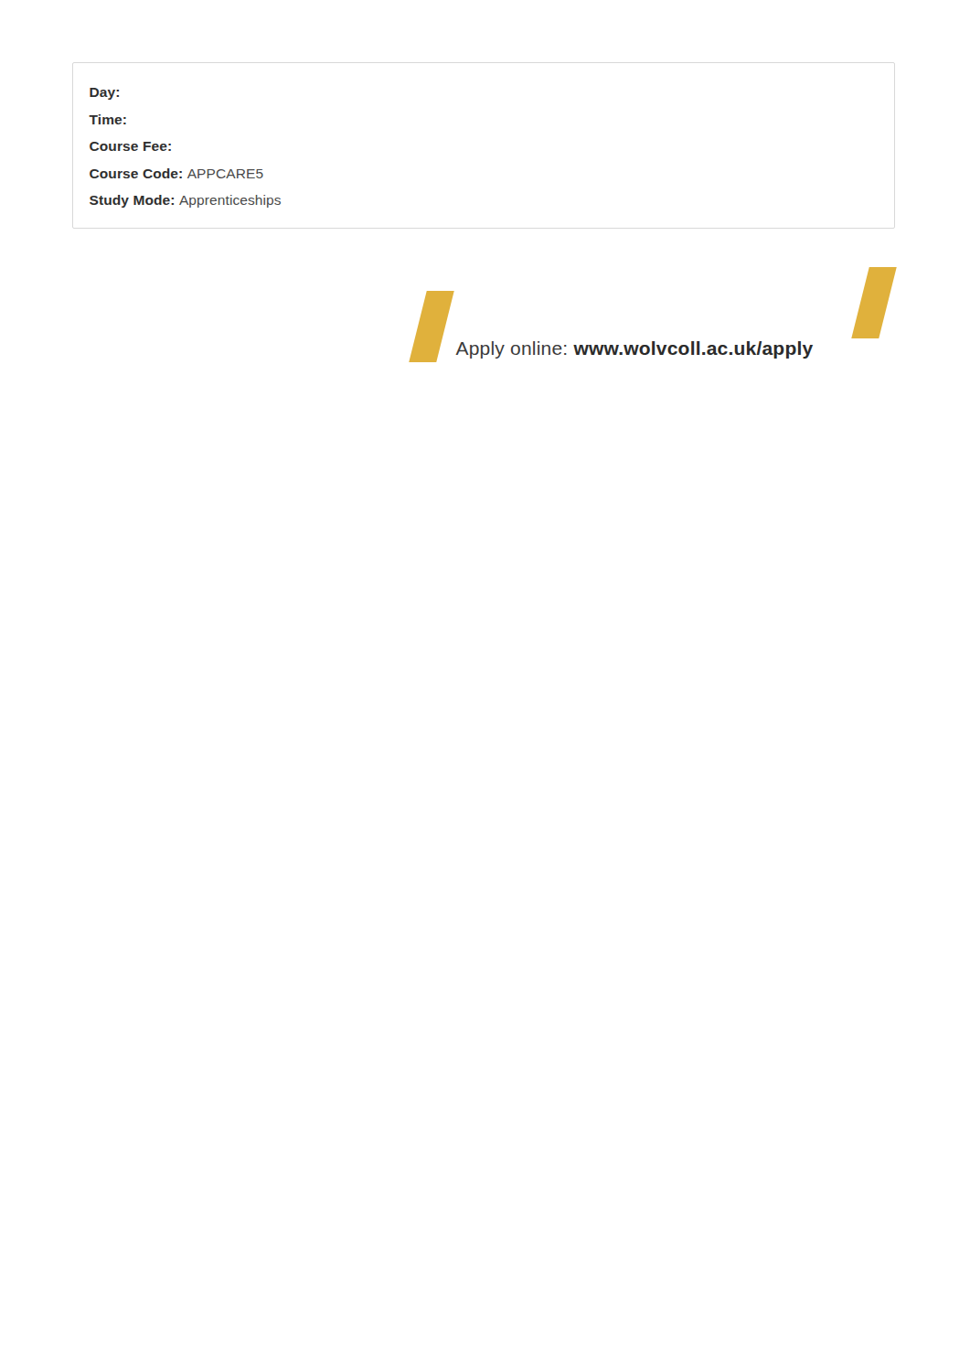Day:
Time:
Course Fee:
Course Code: APPCARE5
Study Mode: Apprenticeships
Apply online: www.wolvcoll.ac.uk/apply